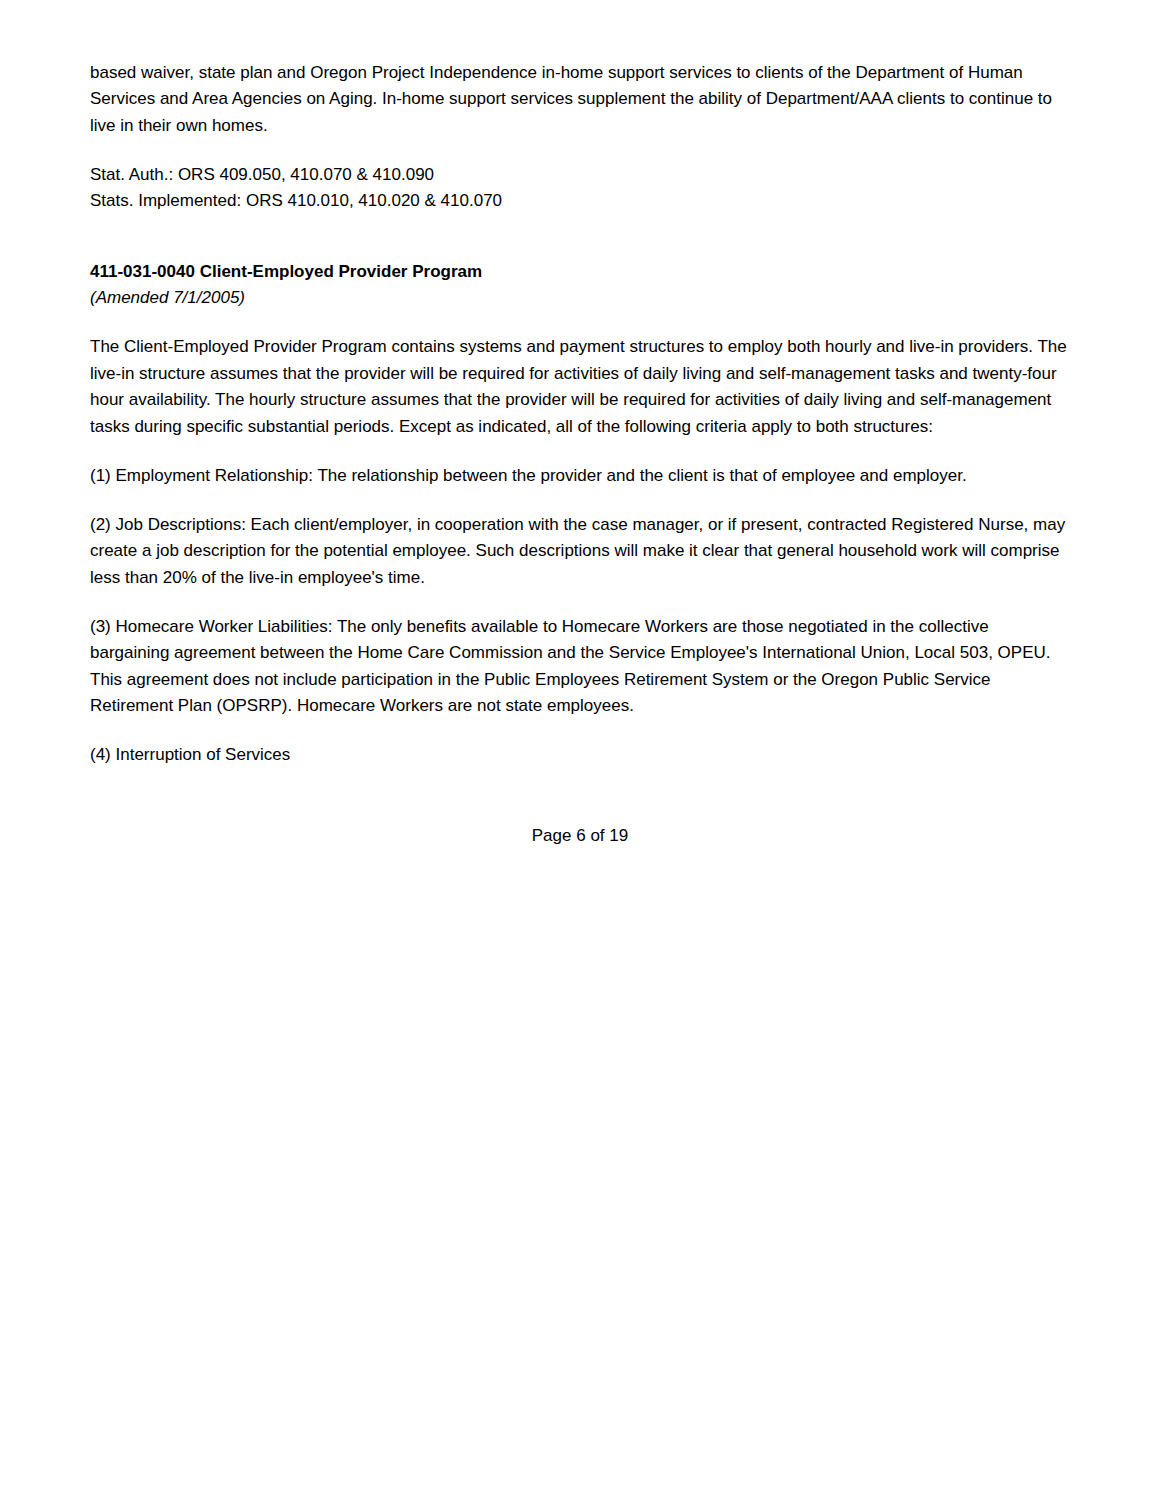based waiver, state plan and Oregon Project Independence in-home support services to clients of the Department of Human Services and Area Agencies on Aging. In-home support services supplement the ability of Department/AAA clients to continue to live in their own homes.
Stat. Auth.: ORS 409.050, 410.070 & 410.090
Stats. Implemented: ORS 410.010, 410.020 & 410.070
411-031-0040 Client-Employed Provider Program
(Amended 7/1/2005)
The Client-Employed Provider Program contains systems and payment structures to employ both hourly and live-in providers. The live-in structure assumes that the provider will be required for activities of daily living and self-management tasks and twenty-four hour availability. The hourly structure assumes that the provider will be required for activities of daily living and self-management tasks during specific substantial periods. Except as indicated, all of the following criteria apply to both structures:
(1) Employment Relationship: The relationship between the provider and the client is that of employee and employer.
(2) Job Descriptions: Each client/employer, in cooperation with the case manager, or if present, contracted Registered Nurse, may create a job description for the potential employee. Such descriptions will make it clear that general household work will comprise less than 20% of the live-in employee's time.
(3) Homecare Worker Liabilities: The only benefits available to Homecare Workers are those negotiated in the collective bargaining agreement between the Home Care Commission and the Service Employee's International Union, Local 503, OPEU. This agreement does not include participation in the Public Employees Retirement System or the Oregon Public Service Retirement Plan (OPSRP). Homecare Workers are not state employees.
(4) Interruption of Services
Page 6 of 19